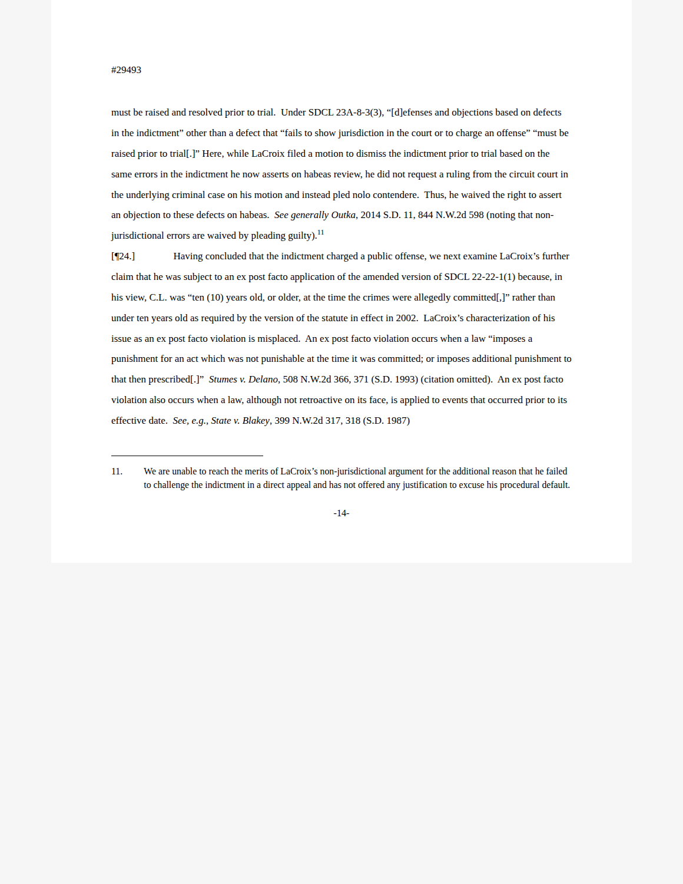#29493
must be raised and resolved prior to trial. Under SDCL 23A-8-3(3), “[d]efenses and objections based on defects in the indictment” other than a defect that “fails to show jurisdiction in the court or to charge an offense” “must be raised prior to trial[.]” Here, while LaCroix filed a motion to dismiss the indictment prior to trial based on the same errors in the indictment he now asserts on habeas review, he did not request a ruling from the circuit court in the underlying criminal case on his motion and instead pled nolo contendere. Thus, he waived the right to assert an objection to these defects on habeas. See generally Outka, 2014 S.D. 11, 844 N.W.2d 598 (noting that non-jurisdictional errors are waived by pleading guilty).11
[¶24.] Having concluded that the indictment charged a public offense, we next examine LaCroix’s further claim that he was subject to an ex post facto application of the amended version of SDCL 22-22-1(1) because, in his view, C.L. was “ten (10) years old, or older, at the time the crimes were allegedly committed[,]” rather than under ten years old as required by the version of the statute in effect in 2002. LaCroix’s characterization of his issue as an ex post facto violation is misplaced. An ex post facto violation occurs when a law “imposes a punishment for an act which was not punishable at the time it was committed; or imposes additional punishment to that then prescribed[.]” Stumes v. Delano, 508 N.W.2d 366, 371 (S.D. 1993) (citation omitted). An ex post facto violation also occurs when a law, although not retroactive on its face, is applied to events that occurred prior to its effective date. See, e.g., State v. Blakey, 399 N.W.2d 317, 318 (S.D. 1987)
11.
We are unable to reach the merits of LaCroix’s non-jurisdictional argument for the additional reason that he failed to challenge the indictment in a direct appeal and has not offered any justification to excuse his procedural default.
-14-